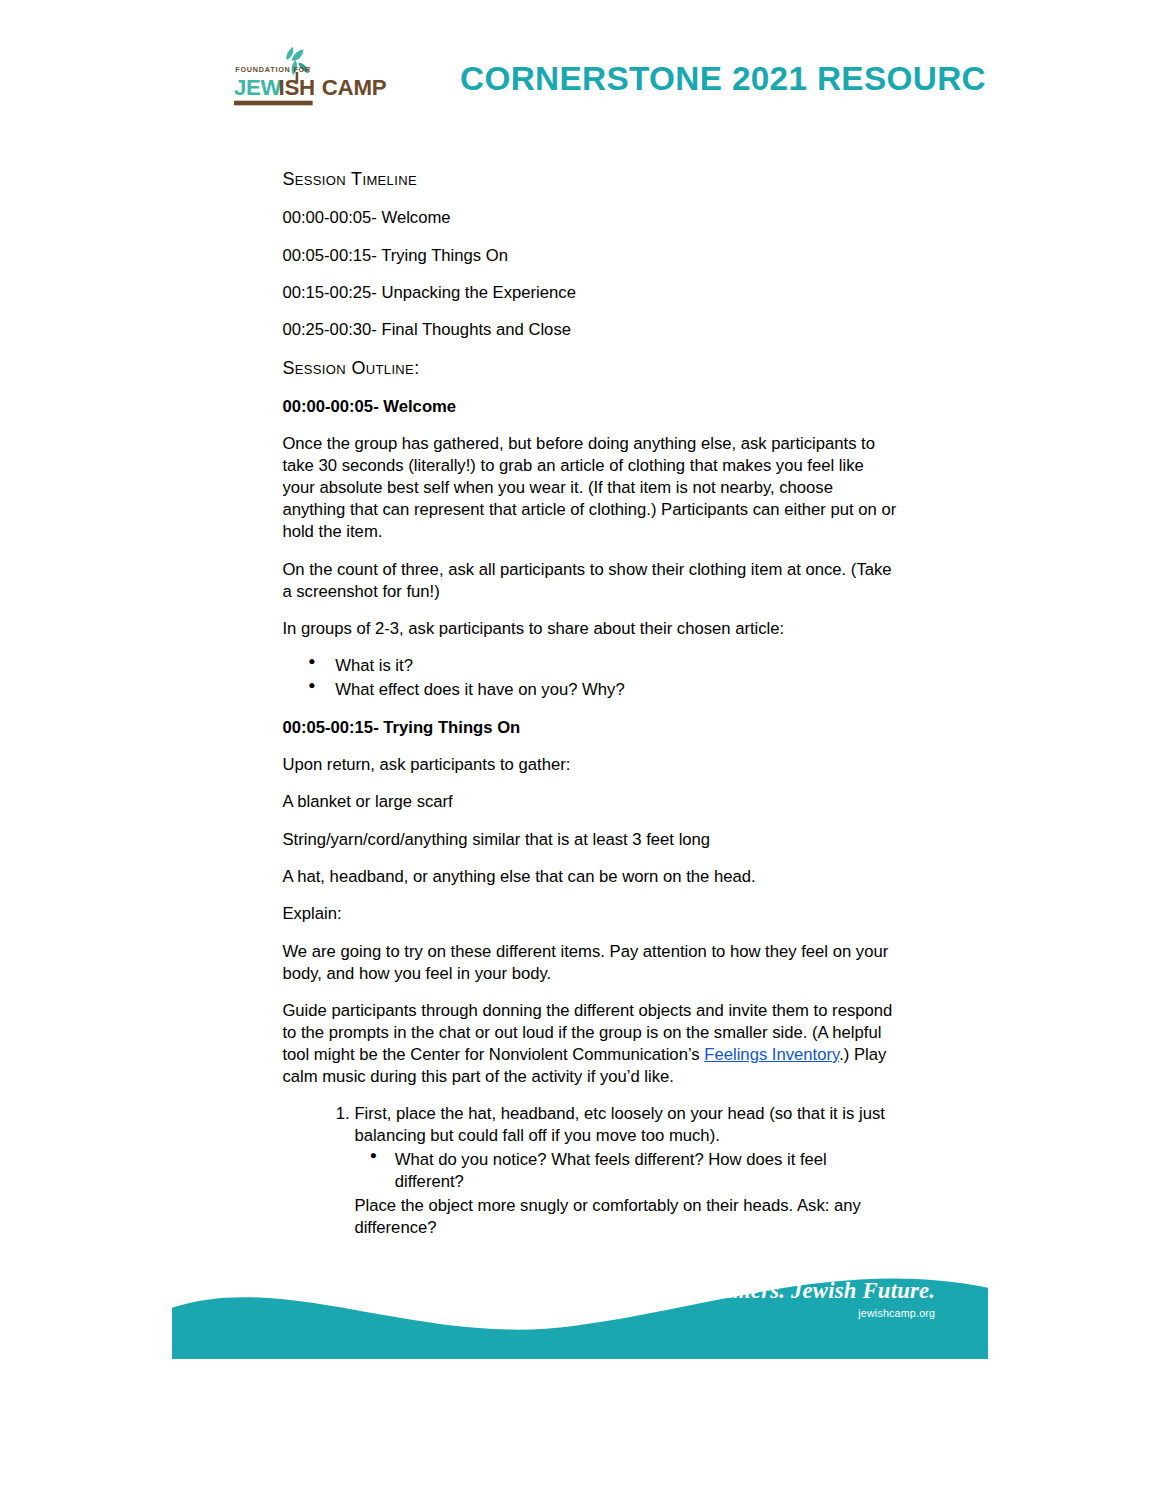FOUNDATION FOR JEW ISH CAMP
CORNERSTONE 2021 RESOURCE
Session Timeline
00:00-00:05- Welcome
00:05-00:15- Trying Things On
00:15-00:25- Unpacking the Experience
00:25-00:30- Final Thoughts and Close
Session Outline:
00:00-00:05- Welcome
Once the group has gathered, but before doing anything else, ask participants to take 30 seconds (literally!) to grab an article of clothing that makes you feel like your absolute best self when you wear it. (If that item is not nearby, choose anything that can represent that article of clothing.) Participants can either put on or hold the item.
On the count of three, ask all participants to show their clothing item at once. (Take a screenshot for fun!)
In groups of 2-3, ask participants to share about their chosen article:
What is it?
What effect does it have on you? Why?
00:05-00:15- Trying Things On
Upon return, ask participants to gather:
A blanket or large scarf
String/yarn/cord/anything similar that is at least 3 feet long
A hat, headband, or anything else that can be worn on the head.
Explain:
We are going to try on these different items. Pay attention to how they feel on your body, and how you feel in your body.
Guide participants through donning the different objects and invite them to respond to the prompts in the chat or out loud if the group is on the smaller side. (A helpful tool might be the Center for Nonviolent Communication’s Feelings Inventory.) Play calm music during this part of the activity if you’d like.
First, place the hat, headband, etc loosely on your head (so that it is just balancing but could fall off if you move too much).
What do you notice? What feels different? How does it feel different?
Place the object more snugly or comfortably on their heads. Ask: any difference?
Jewish Summers. Jewish Future.
jewishcamp.org